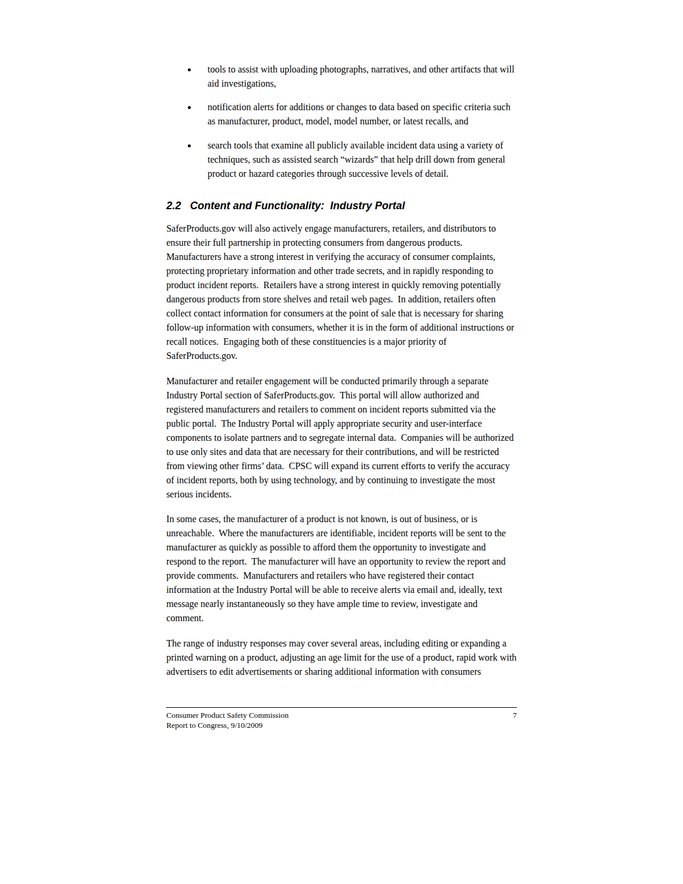tools to assist with uploading photographs, narratives, and other artifacts that will aid investigations,
notification alerts for additions or changes to data based on specific criteria such as manufacturer, product, model, model number, or latest recalls, and
search tools that examine all publicly available incident data using a variety of techniques, such as assisted search “wizards” that help drill down from general product or hazard categories through successive levels of detail.
2.2 Content and Functionality: Industry Portal
SaferProducts.gov will also actively engage manufacturers, retailers, and distributors to ensure their full partnership in protecting consumers from dangerous products. Manufacturers have a strong interest in verifying the accuracy of consumer complaints, protecting proprietary information and other trade secrets, and in rapidly responding to product incident reports. Retailers have a strong interest in quickly removing potentially dangerous products from store shelves and retail web pages. In addition, retailers often collect contact information for consumers at the point of sale that is necessary for sharing follow-up information with consumers, whether it is in the form of additional instructions or recall notices. Engaging both of these constituencies is a major priority of SaferProducts.gov.
Manufacturer and retailer engagement will be conducted primarily through a separate Industry Portal section of SaferProducts.gov. This portal will allow authorized and registered manufacturers and retailers to comment on incident reports submitted via the public portal. The Industry Portal will apply appropriate security and user-interface components to isolate partners and to segregate internal data. Companies will be authorized to use only sites and data that are necessary for their contributions, and will be restricted from viewing other firms’ data. CPSC will expand its current efforts to verify the accuracy of incident reports, both by using technology, and by continuing to investigate the most serious incidents.
In some cases, the manufacturer of a product is not known, is out of business, or is unreachable. Where the manufacturers are identifiable, incident reports will be sent to the manufacturer as quickly as possible to afford them the opportunity to investigate and respond to the report. The manufacturer will have an opportunity to review the report and provide comments. Manufacturers and retailers who have registered their contact information at the Industry Portal will be able to receive alerts via email and, ideally, text message nearly instantaneously so they have ample time to review, investigate and comment.
The range of industry responses may cover several areas, including editing or expanding a printed warning on a product, adjusting an age limit for the use of a product, rapid work with advertisers to edit advertisements or sharing additional information with consumers
Consumer Product Safety Commission
Report to Congress, 9/10/2009
7